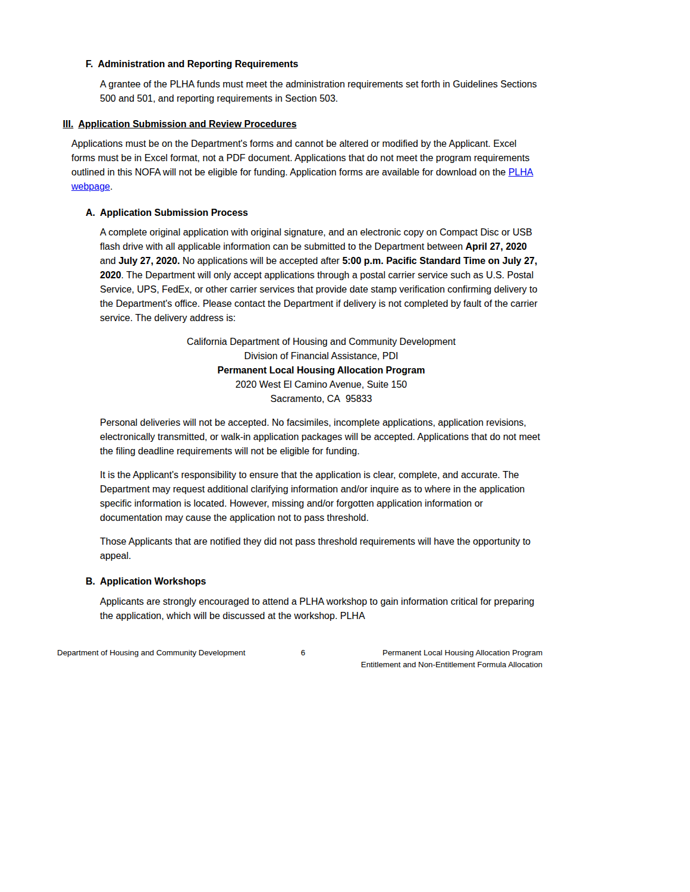F. Administration and Reporting Requirements
A grantee of the PLHA funds must meet the administration requirements set forth in Guidelines Sections 500 and 501, and reporting requirements in Section 503.
III. Application Submission and Review Procedures
Applications must be on the Department's forms and cannot be altered or modified by the Applicant. Excel forms must be in Excel format, not a PDF document. Applications that do not meet the program requirements outlined in this NOFA will not be eligible for funding. Application forms are available for download on the PLHA webpage.
A. Application Submission Process
A complete original application with original signature, and an electronic copy on Compact Disc or USB flash drive with all applicable information can be submitted to the Department between April 27, 2020 and July 27, 2020. No applications will be accepted after 5:00 p.m. Pacific Standard Time on July 27, 2020. The Department will only accept applications through a postal carrier service such as U.S. Postal Service, UPS, FedEx, or other carrier services that provide date stamp verification confirming delivery to the Department's office. Please contact the Department if delivery is not completed by fault of the carrier service. The delivery address is:
California Department of Housing and Community Development
Division of Financial Assistance, PDI
Permanent Local Housing Allocation Program
2020 West El Camino Avenue, Suite 150
Sacramento, CA 95833
Personal deliveries will not be accepted. No facsimiles, incomplete applications, application revisions, electronically transmitted, or walk-in application packages will be accepted. Applications that do not meet the filing deadline requirements will not be eligible for funding.
It is the Applicant's responsibility to ensure that the application is clear, complete, and accurate. The Department may request additional clarifying information and/or inquire as to where in the application specific information is located. However, missing and/or forgotten application information or documentation may cause the application not to pass threshold.
Those Applicants that are notified they did not pass threshold requirements will have the opportunity to appeal.
B. Application Workshops
Applicants are strongly encouraged to attend a PLHA workshop to gain information critical for preparing the application, which will be discussed at the workshop. PLHA
Department of Housing and Community Development
6
Permanent Local Housing Allocation Program
Entitlement and Non-Entitlement Formula Allocation